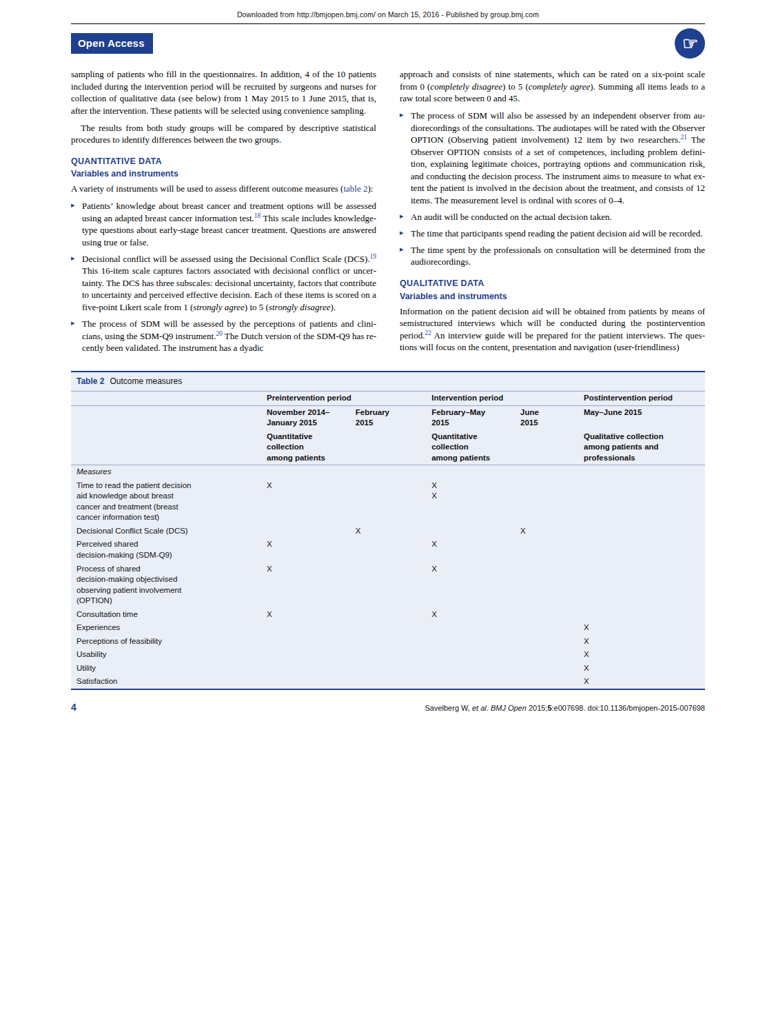Downloaded from http://bmjopen.bmj.com/ on March 15, 2016 - Published by group.bmj.com
Open Access
☞
sampling of patients who fill in the questionnaires. In addition, 4 of the 10 patients included during the intervention period will be recruited by surgeons and nurses for collection of qualitative data (see below) from 1 May 2015 to 1 June 2015, that is, after the intervention. These patients will be selected using convenience sampling.
The results from both study groups will be compared by descriptive statistical procedures to identify differences between the two groups.
Quantitative data
Variables and instruments
A variety of instruments will be used to assess different outcome measures (table 2):
Patients’ knowledge about breast cancer and treatment options will be assessed using an adapted breast cancer information test.18 This scale includes knowledge-type questions about early-stage breast cancer treatment. Questions are answered using true or false.
Decisional conflict will be assessed using the Decisional Conflict Scale (DCS).19 This 16-item scale captures factors associated with decisional conflict or uncertainty. The DCS has three subscales: decisional uncertainty, factors that contribute to uncertainty and perceived effective decision. Each of these items is scored on a five-point Likert scale from 1 (strongly agree) to 5 (strongly disagree).
The process of SDM will be assessed by the perceptions of patients and clinicians, using the SDM-Q9 instrument.20 The Dutch version of the SDM-Q9 has recently been validated. The instrument has a dyadic
approach and consists of nine statements, which can be rated on a six-point scale from 0 (completely disagree) to 5 (completely agree). Summing all items leads to a raw total score between 0 and 45.
The process of SDM will also be assessed by an independent observer from audiorecordings of the consultations. The audiotapes will be rated with the Observer OPTION (Observing patient involvement) 12 item by two researchers.21 The Observer OPTION consists of a set of competences, including problem definition, explaining legitimate choices, portraying options and communication risk, and conducting the decision process. The instrument aims to measure to what extent the patient is involved in the decision about the treatment, and consists of 12 items. The measurement level is ordinal with scores of 0–4.
An audit will be conducted on the actual decision taken.
The time that participants spend reading the patient decision aid will be recorded.
The time spent by the professionals on consultation will be determined from the audiorecordings.
Qualitative data
Variables and instruments
Information on the patient decision aid will be obtained from patients by means of semistructured interviews which will be conducted during the postintervention period.22 An interview guide will be prepared for the patient interviews. The questions will focus on the content, presentation and navigation (user-friendliness)
Table 2 Outcome measures
| | Preintervention period | Intervention period | Postintervention period |
| --- | --- | --- | --- |
| | November 2014– January 2015 | February 2015 | February–May 2015 | June 2015 | May–June 2015 |
| | Quantitative collection among patients | Quantitative collection among patients | Qualitative collection among patients and professionals |
| Measures |
| Time to read the patient decision aid knowledge about breast cancer and treatment (breast cancer information test) | X | | X X | | |
| Decisional Conflict Scale (DCS) | | X | | X | |
| Perceived shared decision-making (SDM-Q9) | X | | X | | |
| Process of shared decision-making objectivised observing patient involvement (OPTION) | X | | X | | |
| Consultation time | X | | X | | |
| Experiences | | | | | X |
| Perceptions of feasibility | | | | | X |
| Usability | | | | | X |
| Utility | | | | | X |
| Satisfaction | | | | | X |
4
Savelberg W, et al. BMJ Open 2015;5:e007698. doi:10.1136/bmjopen-2015-007698